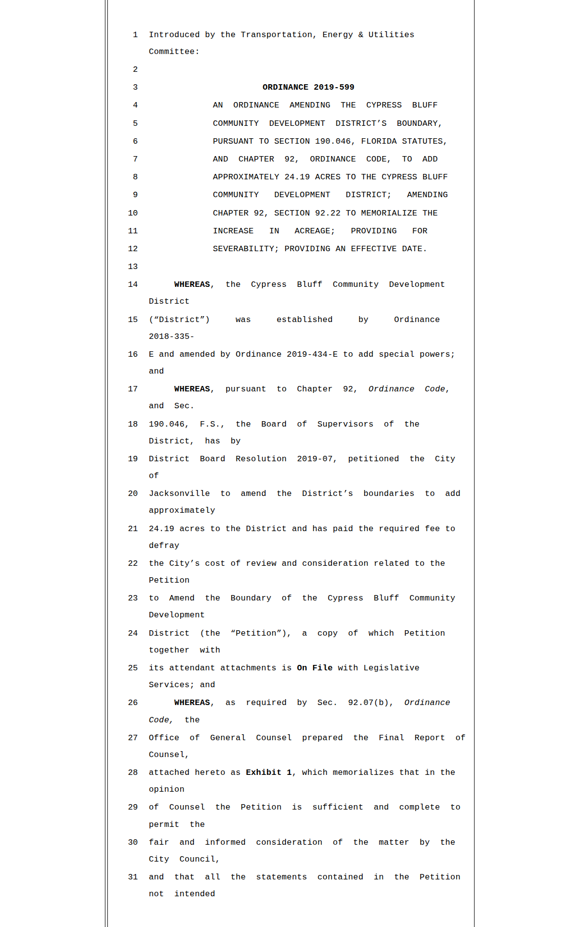| 1 | Introduced by the Transportation, Energy & Utilities Committee: |
| 2 | |
| 3 | ORDINANCE 2019-599 |
| 4 | AN ORDINANCE AMENDING THE CYPRESS BLUFF |
| 5 | COMMUNITY DEVELOPMENT DISTRICT’S BOUNDARY, |
| 6 | PURSUANT TO SECTION 190.046, FLORIDA STATUTES, |
| 7 | AND CHAPTER 92, ORDINANCE CODE, TO ADD |
| 8 | APPROXIMATELY 24.19 ACRES TO THE CYPRESS BLUFF |
| 9 | COMMUNITY DEVELOPMENT DISTRICT; AMENDING |
| 10 | CHAPTER 92, SECTION 92.22 TO MEMORIALIZE THE |
| 11 | INCREASE IN ACREAGE; PROVIDING FOR |
| 12 | SEVERABILITY; PROVIDING AN EFFECTIVE DATE. |
| 13 | |
| 14 | WHEREAS , the Cypress Bluff Community Development District |
| 15 | (“District”) was established by Ordinance 2018-335- |
| 16 | E and amended by Ordinance 2019-434-E to add special powers; and |
| 17 | WHEREAS , pursuant to Chapter 92, Ordinance Code , and Sec. |
| 18 | 190.046, F.S., the Board of Supervisors of the District, has by |
| 19 | District Board Resolution 2019-07, petitioned the City of |
| 20 | Jacksonville to amend the District’s boundaries to add approximately |
| 21 | 24.19 acres to the District and has paid the required fee to defray |
| 22 | the City’s cost of review and consideration related to the Petition |
| 23 | to Amend the Boundary of the Cypress Bluff Community Development |
| 24 | District (the “Petition”), a copy of which Petition together with |
| 25 | its attendant attachments is On File with Legislative Services; and |
| 26 | WHEREAS , as required by Sec. 92.07(b), Ordinance Code, the |
| 27 | Office of General Counsel prepared the Final Report of Counsel, |
| 28 | attached hereto as Exhibit 1 , which memorializes that in the opinion |
| 29 | of Counsel the Petition is sufficient and complete to permit the |
| 30 | fair and informed consideration of the matter by the City Council, |
| 31 | and that all the statements contained in the Petition not intended |